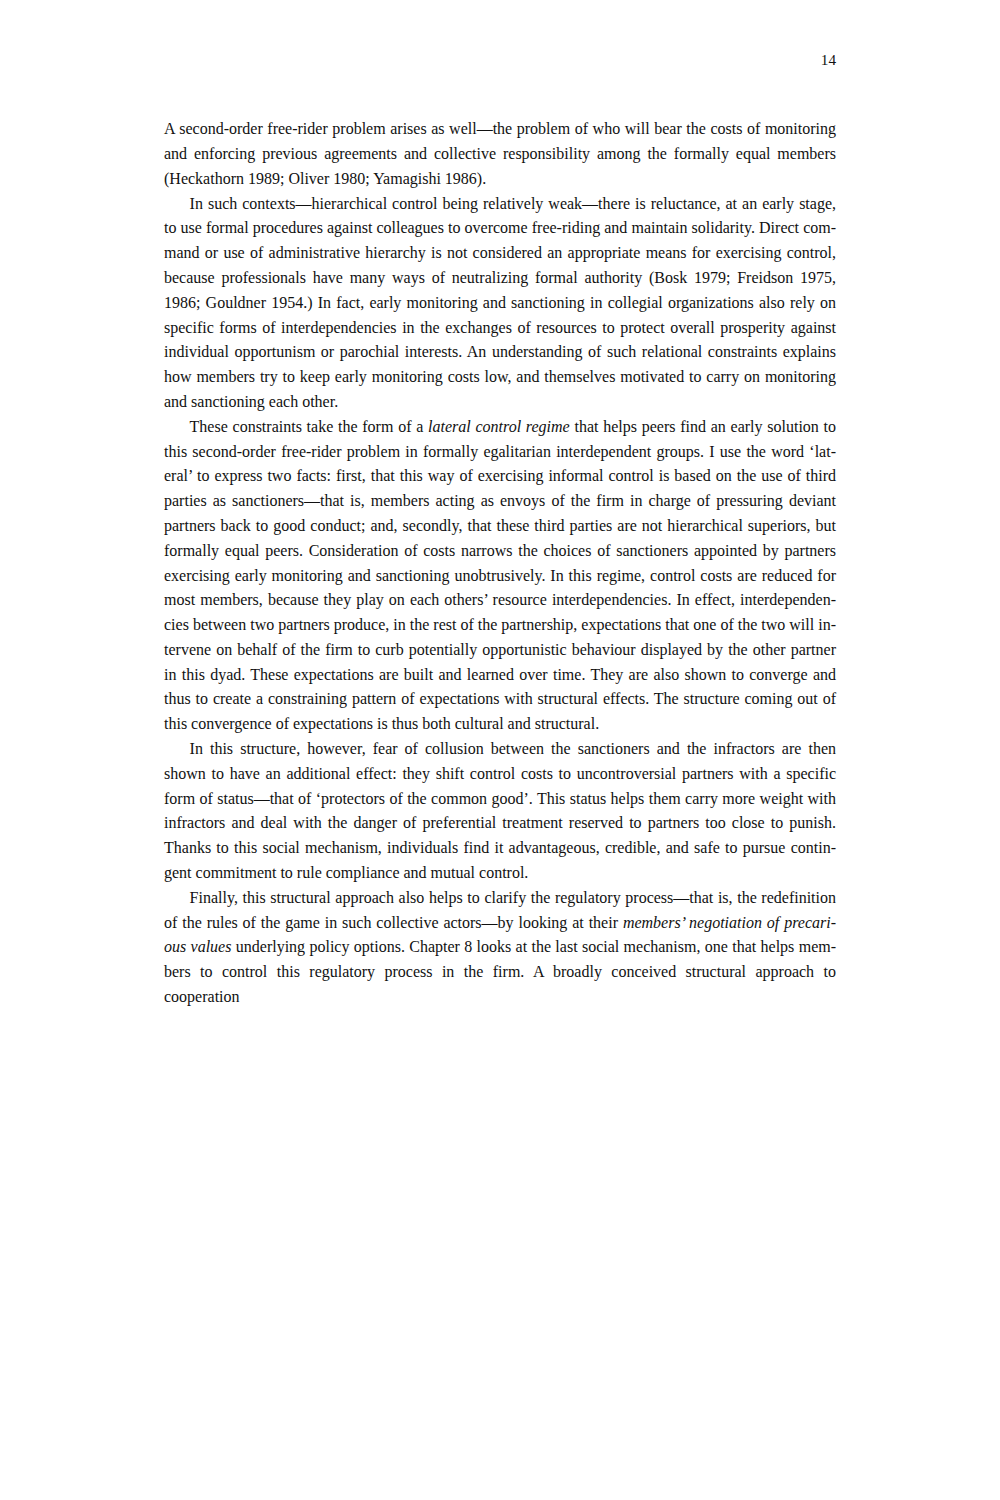14
A second-order free-rider problem arises as well—the problem of who will bear the costs of monitoring and enforcing previous agreements and collective responsibility among the formally equal members (Heckathorn 1989; Oliver 1980; Yamagishi 1986).
In such contexts—hierarchical control being relatively weak—there is reluctance, at an early stage, to use formal procedures against colleagues to overcome free-riding and maintain solidarity. Direct command or use of administrative hierarchy is not considered an appropriate means for exercising control, because professionals have many ways of neutralizing formal authority (Bosk 1979; Freidson 1975, 1986; Gouldner 1954.) In fact, early monitoring and sanctioning in collegial organizations also rely on specific forms of interdependencies in the exchanges of resources to protect overall prosperity against individual opportunism or parochial interests. An understanding of such relational constraints explains how members try to keep early monitoring costs low, and themselves motivated to carry on monitoring and sanctioning each other.
These constraints take the form of a lateral control regime that helps peers find an early solution to this second-order free-rider problem in formally egalitarian interdependent groups. I use the word ‘lateral’ to express two facts: first, that this way of exercising informal control is based on the use of third parties as sanctioners—that is, members acting as envoys of the firm in charge of pressuring deviant partners back to good conduct; and, secondly, that these third parties are not hierarchical superiors, but formally equal peers. Consideration of costs narrows the choices of sanctioners appointed by partners exercising early monitoring and sanctioning unobtrusively. In this regime, control costs are reduced for most members, because they play on each others’ resource interdependencies. In effect, interdependencies between two partners produce, in the rest of the partnership, expectations that one of the two will intervene on behalf of the firm to curb potentially opportunistic behaviour displayed by the other partner in this dyad. These expectations are built and learned over time. They are also shown to converge and thus to create a constraining pattern of expectations with structural effects. The structure coming out of this convergence of expectations is thus both cultural and structural.
In this structure, however, fear of collusion between the sanctioners and the infractors are then shown to have an additional effect: they shift control costs to uncontroversial partners with a specific form of status—that of ‘protectors of the common good’. This status helps them carry more weight with infractors and deal with the danger of preferential treatment reserved to partners too close to punish. Thanks to this social mechanism, individuals find it advantageous, credible, and safe to pursue contingent commitment to rule compliance and mutual control.
Finally, this structural approach also helps to clarify the regulatory process—that is, the redefinition of the rules of the game in such collective actors—by looking at their members’ negotiation of precarious values underlying policy options. Chapter 8 looks at the last social mechanism, one that helps members to control this regulatory process in the firm. A broadly conceived structural approach to cooperation